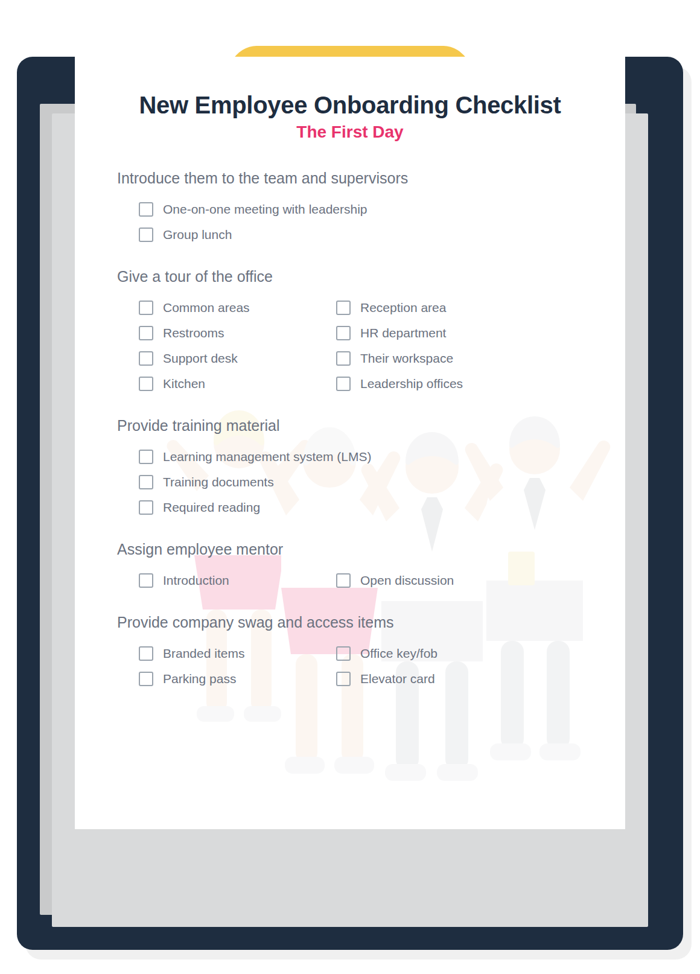New Employee Onboarding Checklist
The First Day
Introduce them to the team and supervisors
One-on-one meeting with leadership
Group lunch
Give a tour of the office
Common areas
Reception area
Restrooms
HR department
Support desk
Their workspace
Kitchen
Leadership offices
Provide training material
Learning management system (LMS)
Training documents
Required reading
Assign employee mentor
Introduction
Open discussion
Provide company swag and access items
Branded items
Office key/fob
Parking pass
Elevator card